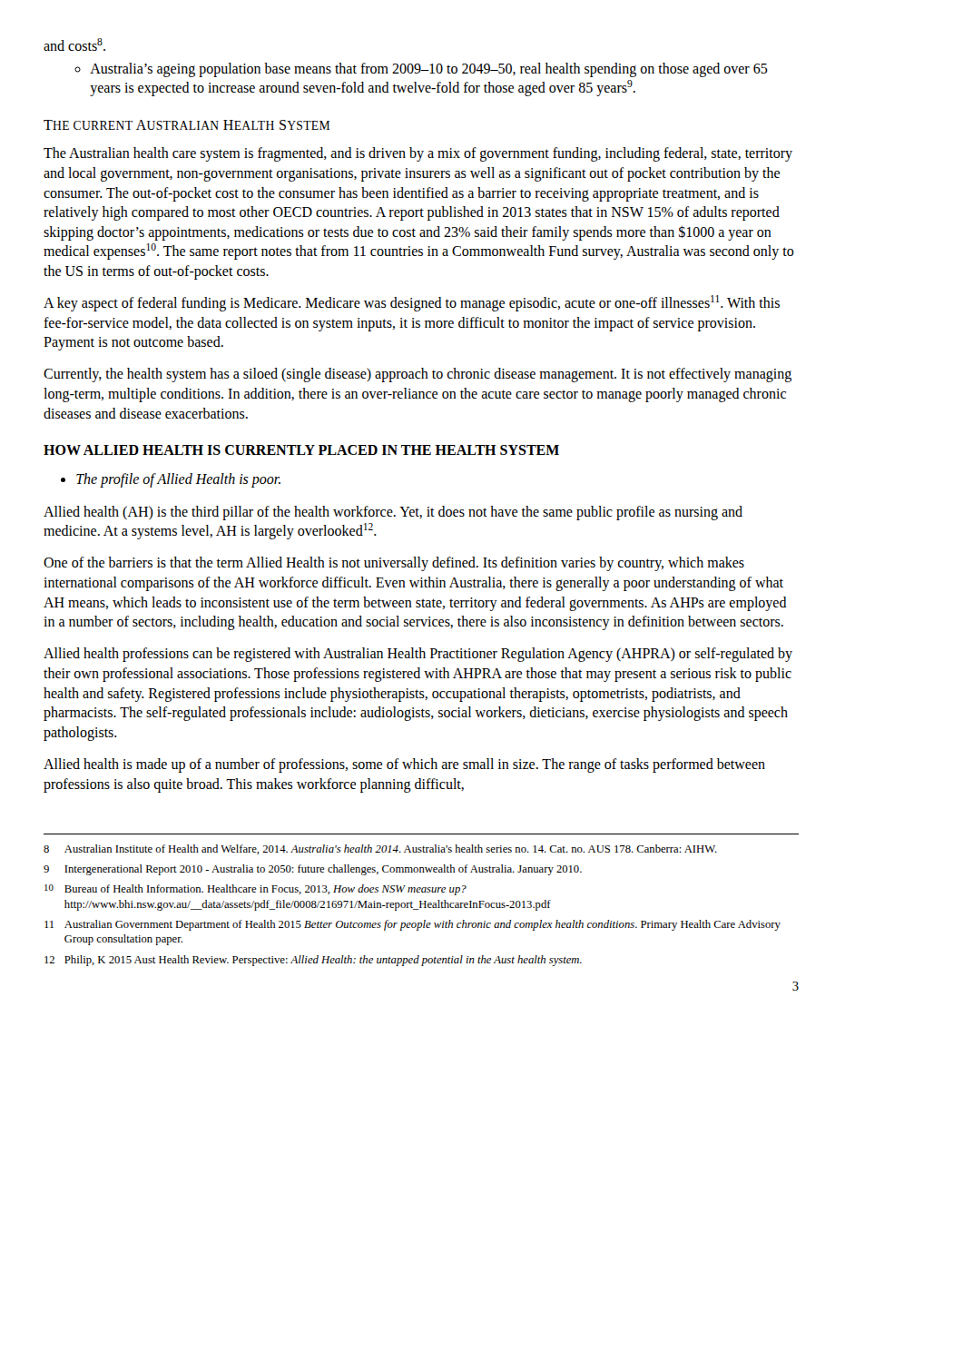and costs8.
Australia’s ageing population base means that from 2009–10 to 2049–50, real health spending on those aged over 65 years is expected to increase around seven-fold and twelve-fold for those aged over 85 years9.
THE CURRENT AUSTRALIAN HEALTH SYSTEM
The Australian health care system is fragmented, and is driven by a mix of government funding, including federal, state, territory and local government, non-government organisations, private insurers as well as a significant out of pocket contribution by the consumer. The out-of-pocket cost to the consumer has been identified as a barrier to receiving appropriate treatment, and is relatively high compared to most other OECD countries. A report published in 2013 states that in NSW 15% of adults reported skipping doctor’s appointments, medications or tests due to cost and 23% said their family spends more than $1000 a year on medical expenses10. The same report notes that from 11 countries in a Commonwealth Fund survey, Australia was second only to the US in terms of out-of-pocket costs.
A key aspect of federal funding is Medicare. Medicare was designed to manage episodic, acute or one-off illnesses11. With this fee-for-service model, the data collected is on system inputs, it is more difficult to monitor the impact of service provision. Payment is not outcome based.
Currently, the health system has a siloed (single disease) approach to chronic disease management. It is not effectively managing long-term, multiple conditions. In addition, there is an over-reliance on the acute care sector to manage poorly managed chronic diseases and disease exacerbations.
HOW ALLIED HEALTH IS CURRENTLY PLACED IN THE HEALTH SYSTEM
The profile of Allied Health is poor.
Allied health (AH) is the third pillar of the health workforce. Yet, it does not have the same public profile as nursing and medicine. At a systems level, AH is largely overlooked12.
One of the barriers is that the term Allied Health is not universally defined. Its definition varies by country, which makes international comparisons of the AH workforce difficult. Even within Australia, there is generally a poor understanding of what AH means, which leads to inconsistent use of the term between state, territory and federal governments. As AHPs are employed in a number of sectors, including health, education and social services, there is also inconsistency in definition between sectors.
Allied health professions can be registered with Australian Health Practitioner Regulation Agency (AHPRA) or self-regulated by their own professional associations. Those professions registered with AHPRA are those that may present a serious risk to public health and safety. Registered professions include physiotherapists, occupational therapists, optometrists, podiatrists, and pharmacists. The self-regulated professionals include: audiologists, social workers, dieticians, exercise physiologists and speech pathologists.
Allied health is made up of a number of professions, some of which are small in size. The range of tasks performed between professions is also quite broad. This makes workforce planning difficult,
8 Australian Institute of Health and Welfare, 2014. Australia's health 2014. Australia's health series no. 14. Cat. no. AUS 178. Canberra: AIHW.
9 Intergenerational Report 2010 - Australia to 2050: future challenges, Commonwealth of Australia. January 2010.
10 Bureau of Health Information. Healthcare in Focus, 2013, How does NSW measure up?
http://www.bhi.nsw.gov.au/__data/assets/pdf_file/0008/216971/Main-report_HealthcareInFocus-2013.pdf
11 Australian Government Department of Health 2015 Better Outcomes for people with chronic and complex health conditions. Primary Health Care Advisory Group consultation paper.
12 Philip, K 2015 Aust Health Review. Perspective: Allied Health: the untapped potential in the Aust health system.
3